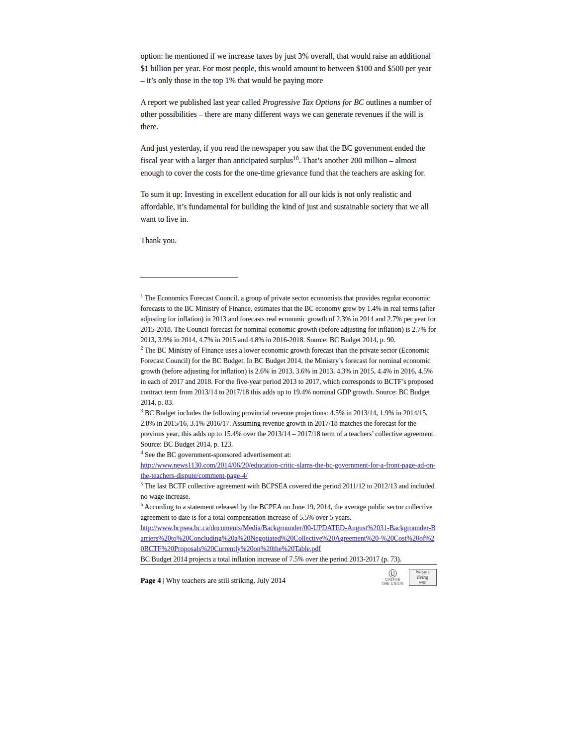option: he mentioned if we increase taxes by just 3% overall, that would raise an additional $1 billion per year. For most people, this would amount to between $100 and $500 per year – it’s only those in the top 1% that would be paying more
A report we published last year called Progressive Tax Options for BC outlines a number of other possibilities – there are many different ways we can generate revenues if the will is there.
And just yesterday, if you read the newspaper you saw that the BC government ended the fiscal year with a larger than anticipated surplus10. That’s another 200 million – almost enough to cover the costs for the one-time grievance fund that the teachers are asking for.
To sum it up: Investing in excellent education for all our kids is not only realistic and affordable, it’s fundamental for building the kind of just and sustainable society that we all want to live in.
Thank you.
1 The Economics Forecast Council, a group of private sector economists that provides regular economic forecasts to the BC Ministry of Finance, estimates that the BC economy grew by 1.4% in real terms (after adjusting for inflation) in 2013 and forecasts real economic growth of 2.3% in 2014 and 2.7% per year for 2015-2018. The Council forecast for nominal economic growth (before adjusting for inflation) is 2.7% for 2013, 3.9% in 2014, 4.7% in 2015 and 4.8% in 2016-2018. Source: BC Budget 2014, p. 90.
2 The BC Ministry of Finance uses a lower economic growth forecast than the private sector (Economic Forecast Council) for the BC Budget. In BC Budget 2014, the Ministry’s forecast for nominal economic growth (before adjusting for inflation) is 2.6% in 2013, 3.6% in 2013, 4.3% in 2015, 4.4% in 2016, 4.5% in each of 2017 and 2018. For the five-year period 2013 to 2017, which corresponds to BCTF’s proposed contract term from 2013/14 to 2017/18 this adds up to 19.4% nominal GDP growth. Source: BC Budget 2014, p. 83.
3 BC Budget includes the following provincial revenue projections: 4.5% in 2013/14, 1.9% in 2014/15, 2.8% in 2015/16, 3.1% 2016/17. Assuming revenue growth in 2017/18 matches the forecast for the previous year, this adds up to 15.4% over the 2013/14 – 2017/18 term of a teachers’ collective agreement. Source: BC Budget 2014, p. 123.
4 See the BC government-sponsored advertisement at:
http://www.news1130.com/2014/06/20/education-critic-slams-the-bc-government-for-a-front-page-ad-on-the-teachers-dispute/comment-page-4/
5 The last BCTF collective agreement with BCPSEA covered the period 2011/12 to 2012/13 and included no wage increase.
6 According to a statement released by the BCPEA on June 19, 2014, the average public sector collective agreement to date is for a total compensation increase of 5.5% over 5 years.
http://www.bcpsea.bc.ca/documents/Media/Backgrounder/00-UPDATED-August%2031-Backgrounder-Barriers%20to%20Concluding%20a%20Negotiated%20Collective%20Agreement%20-%20Cost%20of%20BCTF%20Proposals%20Currently%20on%20the%20Table.pdf
BC Budget 2014 projects a total inflation increase of 7.5% over the period 2013-2017 (p. 73).
Page 4 | Why teachers are still striking, July 2014
ⓊUNIFOR
THE UNION
We pay alivingwage